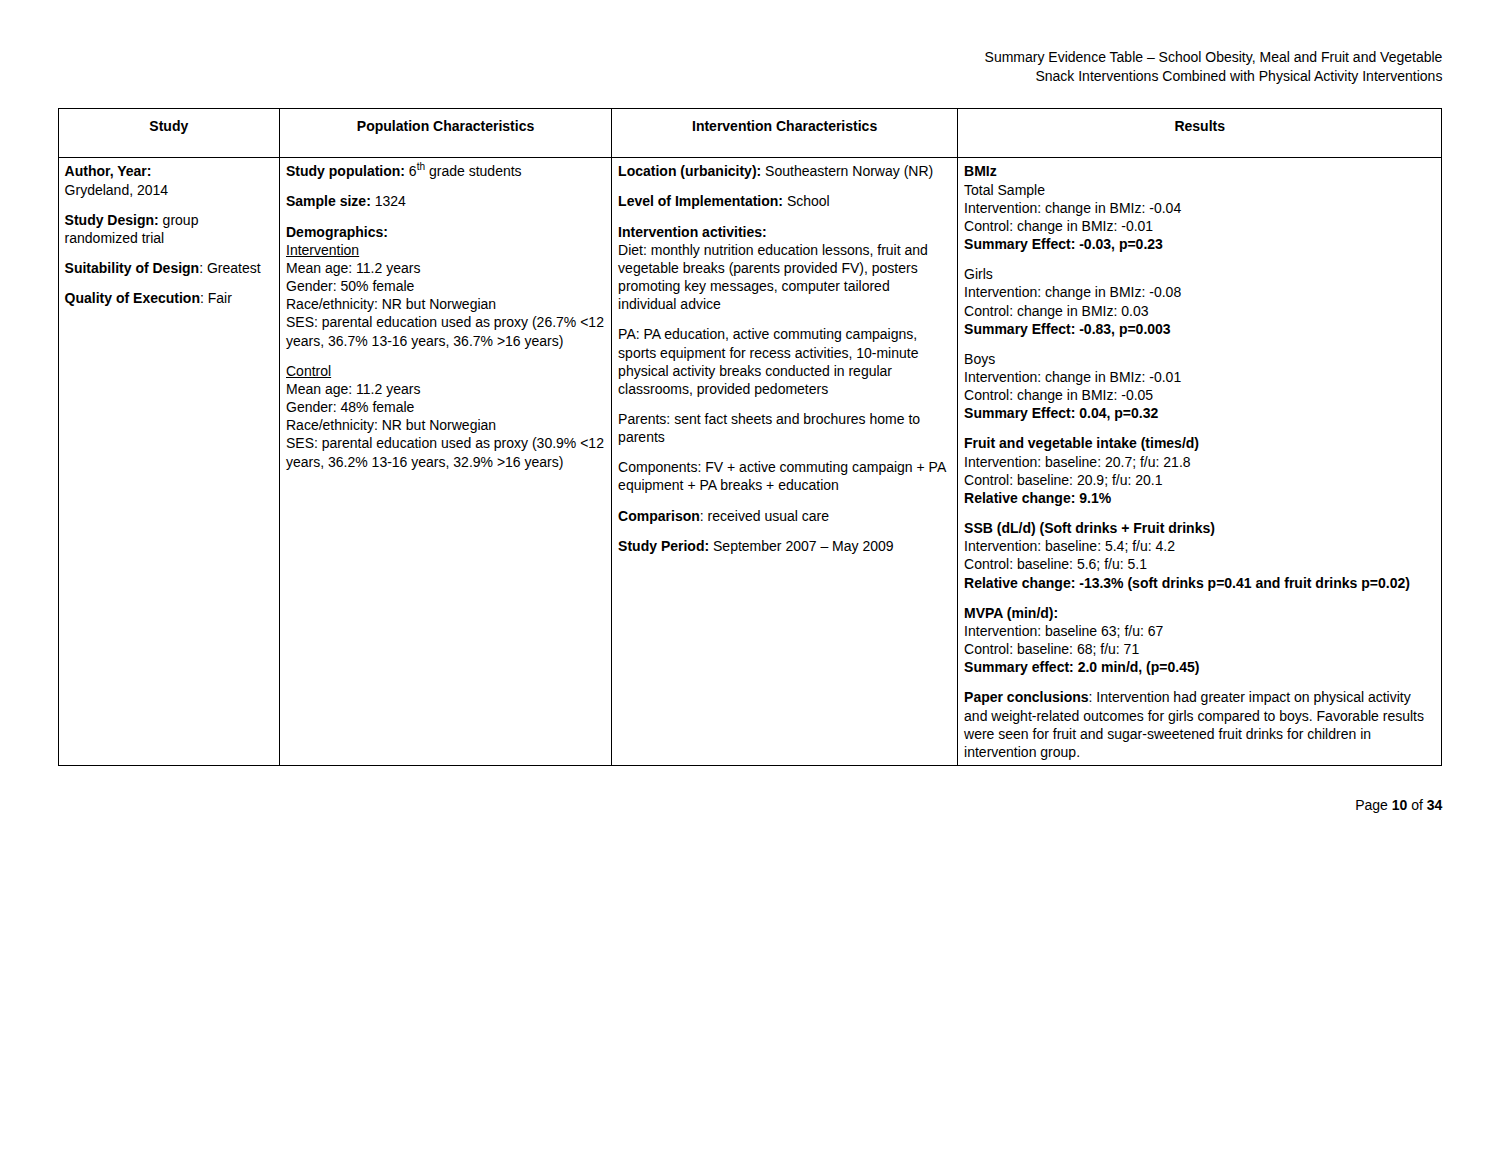Summary Evidence Table – School Obesity, Meal and Fruit and Vegetable
Snack Interventions Combined with Physical Activity Interventions
| Study | Population Characteristics | Intervention Characteristics | Results |
| --- | --- | --- | --- |
| Author, Year: Grydeland, 2014 Study Design: group randomized trial Suitability of Design : Greatest Quality of Execution : Fair | Study population: 6 th grade students Sample size: 1324 Demographics: Intervention Mean age: 11.2 years Gender: 50% female Race/ethnicity: NR but Norwegian SES: parental education used as proxy (26.7% <12 years, 36.7% 13-16 years, 36.7% >16 years) Control Mean age: 11.2 years Gender: 48% female Race/ethnicity: NR but Norwegian SES: parental education used as proxy (30.9% <12 years, 36.2% 13-16 years, 32.9% >16 years) | Location (urbanicity): Southeastern Norway (NR) Level of Implementation: School Intervention activities: Diet: monthly nutrition education lessons, fruit and vegetable breaks (parents provided FV), posters promoting key messages, computer tailored individual advice PA: PA education, active commuting campaigns, sports equipment for recess activities, 10-minute physical activity breaks conducted in regular classrooms, provided pedometers Parents: sent fact sheets and brochures home to parents Components: FV + active commuting campaign + PA equipment + PA breaks + education Comparison : received usual care Study Period: September 2007 – May 2009 | BMIz Total Sample Intervention: change in BMIz: -0.04 Control: change in BMIz: -0.01 Summary Effect: -0.03, p=0.23 Girls Intervention: change in BMIz: -0.08 Control: change in BMIz: 0.03 Summary Effect: -0.83, p=0.003 Boys Intervention: change in BMIz: -0.01 Control: change in BMIz: -0.05 Summary Effect: 0.04, p=0.32 Fruit and vegetable intake (times/d) Intervention: baseline: 20.7; f/u: 21.8 Control: baseline: 20.9; f/u: 20.1 Relative change: 9.1% SSB (dL/d) (Soft drinks + Fruit drinks) Intervention: baseline: 5.4; f/u: 4.2 Control: baseline: 5.6; f/u: 5.1 Relative change: -13.3% (soft drinks p=0.41 and fruit drinks p=0.02) MVPA (min/d): Intervention: baseline 63; f/u: 67 Control: baseline: 68; f/u: 71 Summary effect: 2.0 min/d, (p=0.45) Paper conclusions : Intervention had greater impact on physical activity and weight-related outcomes for girls compared to boys. Favorable results were seen for fruit and sugar-sweetened fruit drinks for children in intervention group. |
Page 10 of 34